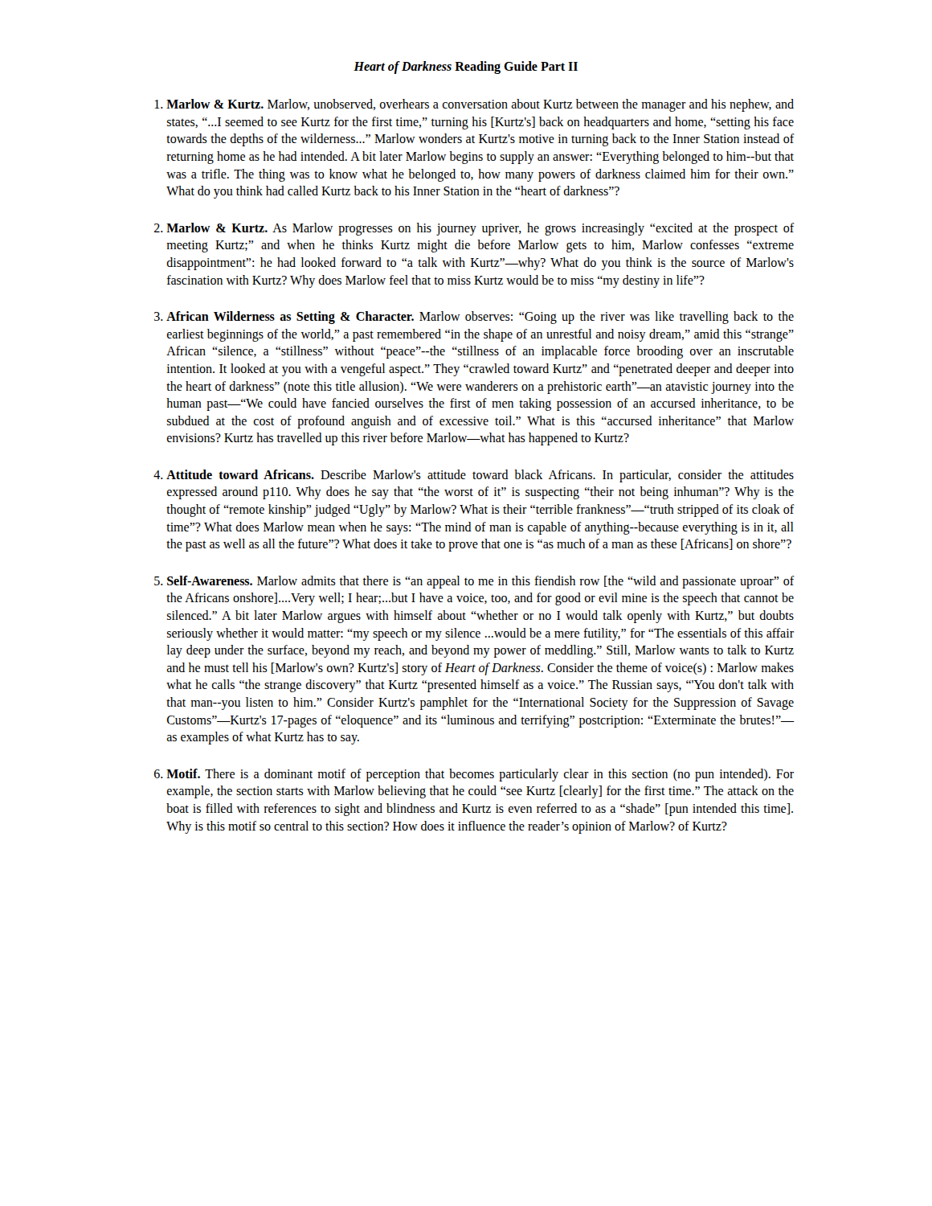Heart of Darkness Reading Guide Part II
Marlow & Kurtz. Marlow, unobserved, overhears a conversation about Kurtz between the manager and his nephew, and states, “...I seemed to see Kurtz for the first time,” turning his [Kurtz's] back on headquarters and home, “setting his face towards the depths of the wilderness...” Marlow wonders at Kurtz's motive in turning back to the Inner Station instead of returning home as he had intended. A bit later Marlow begins to supply an answer: “Everything belonged to him--but that was a trifle. The thing was to know what he belonged to, how many powers of darkness claimed him for their own.” What do you think had called Kurtz back to his Inner Station in the “heart of darkness”?
Marlow & Kurtz. As Marlow progresses on his journey upriver, he grows increasingly “excited at the prospect of meeting Kurtz;” and when he thinks Kurtz might die before Marlow gets to him, Marlow confesses “extreme disappointment”: he had looked forward to “a talk with Kurtz”—why? What do you think is the source of Marlow's fascination with Kurtz? Why does Marlow feel that to miss Kurtz would be to miss “my destiny in life”?
African Wilderness as Setting & Character. Marlow observes: “Going up the river was like travelling back to the earliest beginnings of the world,” a past remembered “in the shape of an unrestful and noisy dream,” amid this “strange” African “silence, a “stillness” without “peace”--the “stillness of an implacable force brooding over an inscrutable intention. It looked at you with a vengeful aspect.” They “crawled toward Kurtz” and “penetrated deeper and deeper into the heart of darkness” (note this title allusion). “We were wanderers on a prehistoric earth”—an atavistic journey into the human past—“We could have fancied ourselves the first of men taking possession of an accursed inheritance, to be subdued at the cost of profound anguish and of excessive toil.” What is this “accursed inheritance” that Marlow envisions? Kurtz has travelled up this river before Marlow—what has happened to Kurtz?
Attitude toward Africans. Describe Marlow's attitude toward black Africans. In particular, consider the attitudes expressed around p110. Why does he say that “the worst of it” is suspecting “their not being inhuman”? Why is the thought of “remote kinship” judged “Ugly” by Marlow? What is their “terrible frankness”—“truth stripped of its cloak of time”? What does Marlow mean when he says: “The mind of man is capable of anything--because everything is in it, all the past as well as all the future”? What does it take to prove that one is “as much of a man as these [Africans] on shore”?
Self-Awareness. Marlow admits that there is “an appeal to me in this fiendish row [the “wild and passionate uproar” of the Africans onshore]....Very well; I hear;...but I have a voice, too, and for good or evil mine is the speech that cannot be silenced.” A bit later Marlow argues with himself about “whether or no I would talk openly with Kurtz,” but doubts seriously whether it would matter: “my speech or my silence ...would be a mere futility,” for “The essentials of this affair lay deep under the surface, beyond my reach, and beyond my power of meddling.” Still, Marlow wants to talk to Kurtz and he must tell his [Marlow's own? Kurtz's] story of Heart of Darkness. Consider the theme of voice(s) : Marlow makes what he calls “the strange discovery” that Kurtz “presented himself as a voice.” The Russian says, “'You don't talk with that man--you listen to him.” Consider Kurtz's pamphlet for the “International Society for the Suppression of Savage Customs”—Kurtz's 17-pages of “eloquence” and its “luminous and terrifying” postcription: “Exterminate the brutes!”—as examples of what Kurtz has to say.
Motif. There is a dominant motif of perception that becomes particularly clear in this section (no pun intended). For example, the section starts with Marlow believing that he could “see Kurtz [clearly] for the first time.” The attack on the boat is filled with references to sight and blindness and Kurtz is even referred to as a “shade” [pun intended this time]. Why is this motif so central to this section? How does it influence the reader’s opinion of Marlow? of Kurtz?